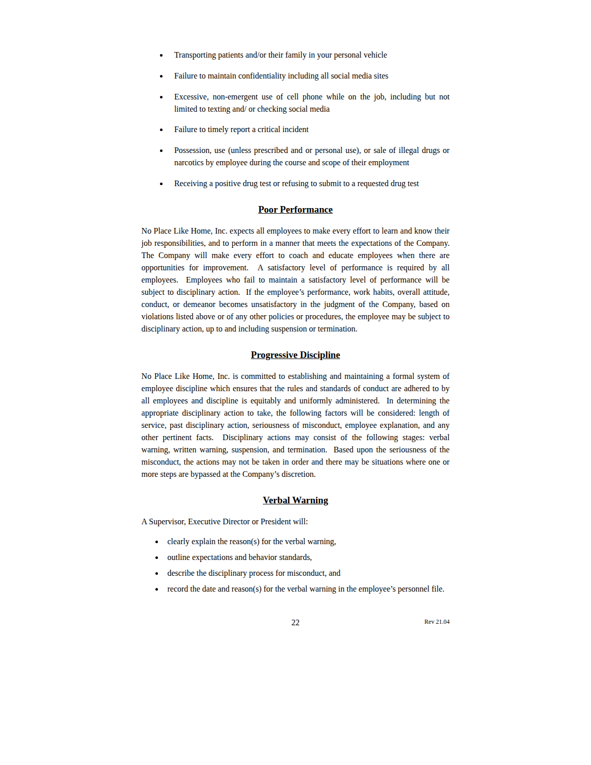Transporting patients and/or their family in your personal vehicle
Failure to maintain confidentiality including all social media sites
Excessive, non-emergent use of cell phone while on the job, including but not limited to texting and/ or checking social media
Failure to timely report a critical incident
Possession, use (unless prescribed and or personal use), or sale of illegal drugs or narcotics by employee during the course and scope of their employment
Receiving a positive drug test or refusing to submit to a requested drug test
Poor Performance
No Place Like Home, Inc. expects all employees to make every effort to learn and know their job responsibilities, and to perform in a manner that meets the expectations of the Company. The Company will make every effort to coach and educate employees when there are opportunities for improvement. A satisfactory level of performance is required by all employees. Employees who fail to maintain a satisfactory level of performance will be subject to disciplinary action. If the employee’s performance, work habits, overall attitude, conduct, or demeanor becomes unsatisfactory in the judgment of the Company, based on violations listed above or of any other policies or procedures, the employee may be subject to disciplinary action, up to and including suspension or termination.
Progressive Discipline
No Place Like Home, Inc. is committed to establishing and maintaining a formal system of employee discipline which ensures that the rules and standards of conduct are adhered to by all employees and discipline is equitably and uniformly administered. In determining the appropriate disciplinary action to take, the following factors will be considered: length of service, past disciplinary action, seriousness of misconduct, employee explanation, and any other pertinent facts. Disciplinary actions may consist of the following stages: verbal warning, written warning, suspension, and termination. Based upon the seriousness of the misconduct, the actions may not be taken in order and there may be situations where one or more steps are bypassed at the Company’s discretion.
Verbal Warning
A Supervisor, Executive Director or President will:
clearly explain the reason(s) for the verbal warning,
outline expectations and behavior standards,
describe the disciplinary process for misconduct, and
record the date and reason(s) for the verbal warning in the employee’s personnel file.
22
Rev 21.04